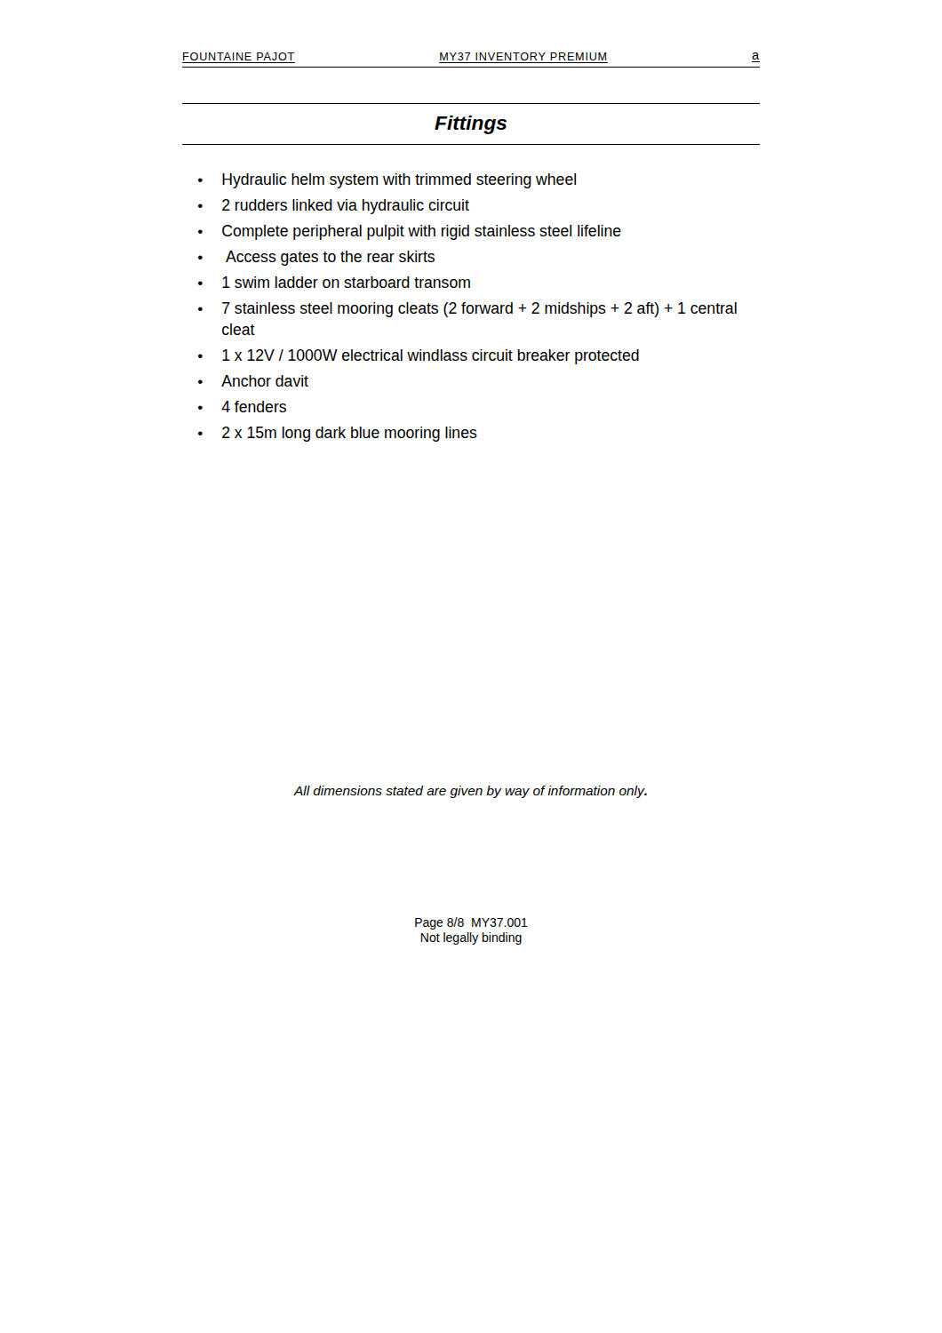FOUNTAINE PAJOT MY37 INVENTORY PREMIUM a
Fittings
Hydraulic helm system with trimmed steering wheel
2 rudders linked via hydraulic circuit
Complete peripheral pulpit with rigid stainless steel lifeline
Access gates to the rear skirts
1 swim ladder on starboard transom
7 stainless steel mooring cleats (2 forward + 2 midships + 2 aft) + 1 central cleat
1 x 12V / 1000W electrical windlass circuit breaker protected
Anchor davit
4 fenders
2 x 15m long dark blue mooring lines
All dimensions stated are given by way of information only.
Page 8/8 MY37.001
Not legally binding